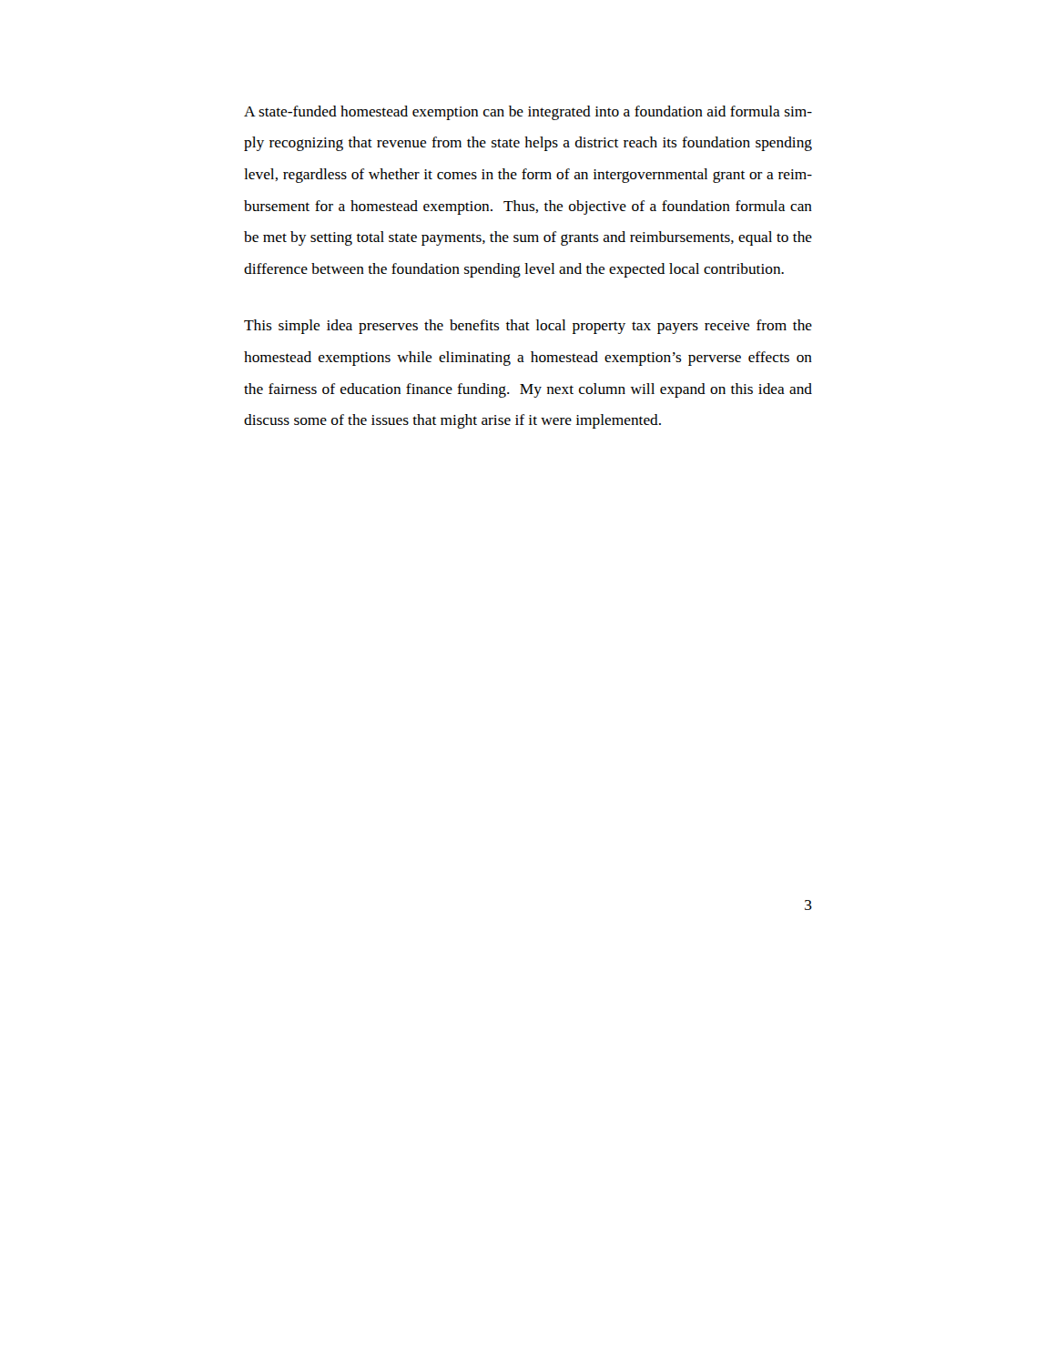A state-funded homestead exemption can be integrated into a foundation aid formula simply recognizing that revenue from the state helps a district reach its foundation spending level, regardless of whether it comes in the form of an intergovernmental grant or a reimbursement for a homestead exemption. Thus, the objective of a foundation formula can be met by setting total state payments, the sum of grants and reimbursements, equal to the difference between the foundation spending level and the expected local contribution.
This simple idea preserves the benefits that local property tax payers receive from the homestead exemptions while eliminating a homestead exemption’s perverse effects on the fairness of education finance funding. My next column will expand on this idea and discuss some of the issues that might arise if it were implemented.
3